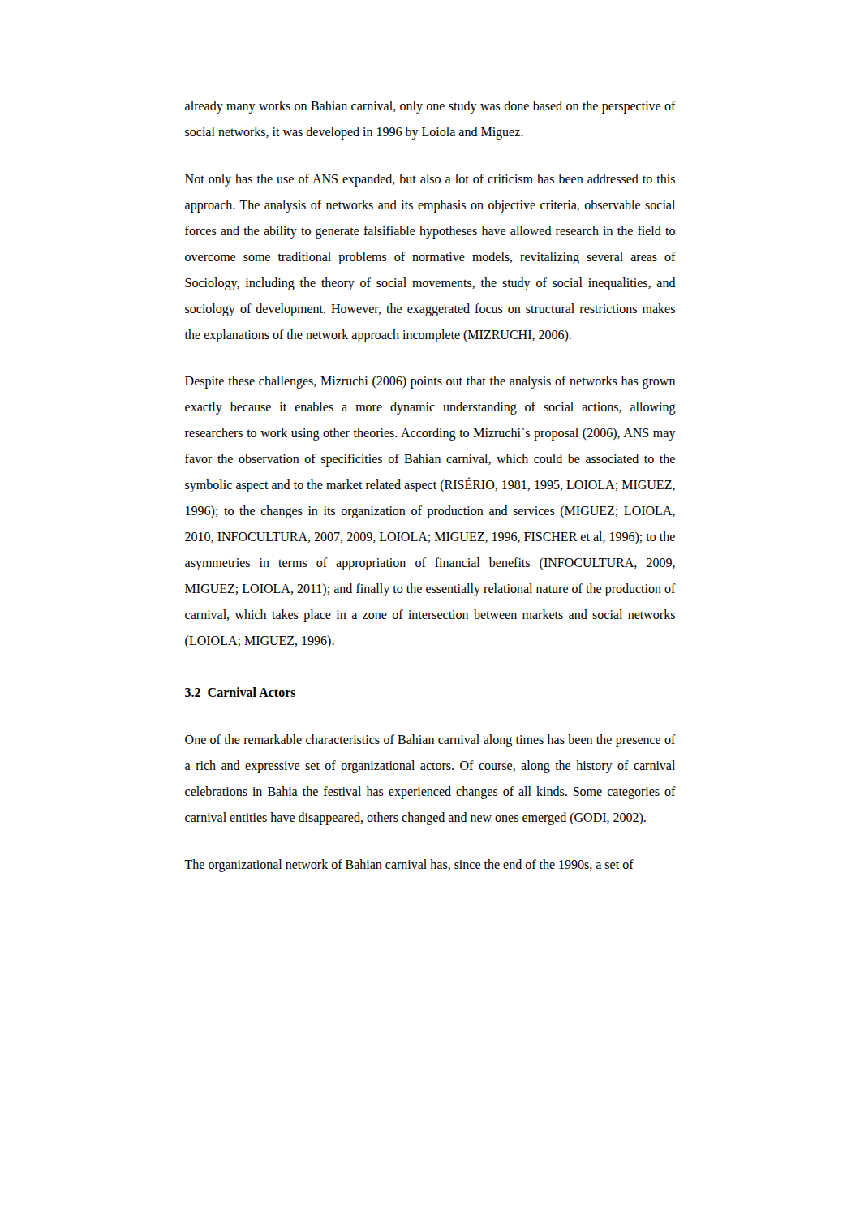already many works on Bahian carnival, only one study was done based on the perspective of social networks, it was developed in 1996 by Loiola and Miguez.
Not only has the use of ANS expanded, but also a lot of criticism has been addressed to this approach. The analysis of networks and its emphasis on objective criteria, observable social forces and the ability to generate falsifiable hypotheses have allowed research in the field to overcome some traditional problems of normative models, revitalizing several areas of Sociology, including the theory of social movements, the study of social inequalities, and sociology of development. However, the exaggerated focus on structural restrictions makes the explanations of the network approach incomplete (MIZRUCHI, 2006).
Despite these challenges, Mizruchi (2006) points out that the analysis of networks has grown exactly because it enables a more dynamic understanding of social actions, allowing researchers to work using other theories. According to Mizruchi`s proposal (2006), ANS may favor the observation of specificities of Bahian carnival, which could be associated to the symbolic aspect and to the market related aspect (RISÉRIO, 1981, 1995, LOIOLA; MIGUEZ, 1996); to the changes in its organization of production and services (MIGUEZ; LOIOLA, 2010, INFOCULTURA, 2007, 2009, LOIOLA; MIGUEZ, 1996, FISCHER et al, 1996); to the asymmetries in terms of appropriation of financial benefits (INFOCULTURA, 2009, MIGUEZ; LOIOLA, 2011); and finally to the essentially relational nature of the production of carnival, which takes place in a zone of intersection between markets and social networks (LOIOLA; MIGUEZ, 1996).
3.2 Carnival Actors
One of the remarkable characteristics of Bahian carnival along times has been the presence of a rich and expressive set of organizational actors. Of course, along the history of carnival celebrations in Bahia the festival has experienced changes of all kinds. Some categories of carnival entities have disappeared, others changed and new ones emerged (GODI, 2002).
The organizational network of Bahian carnival has, since the end of the 1990s, a set of